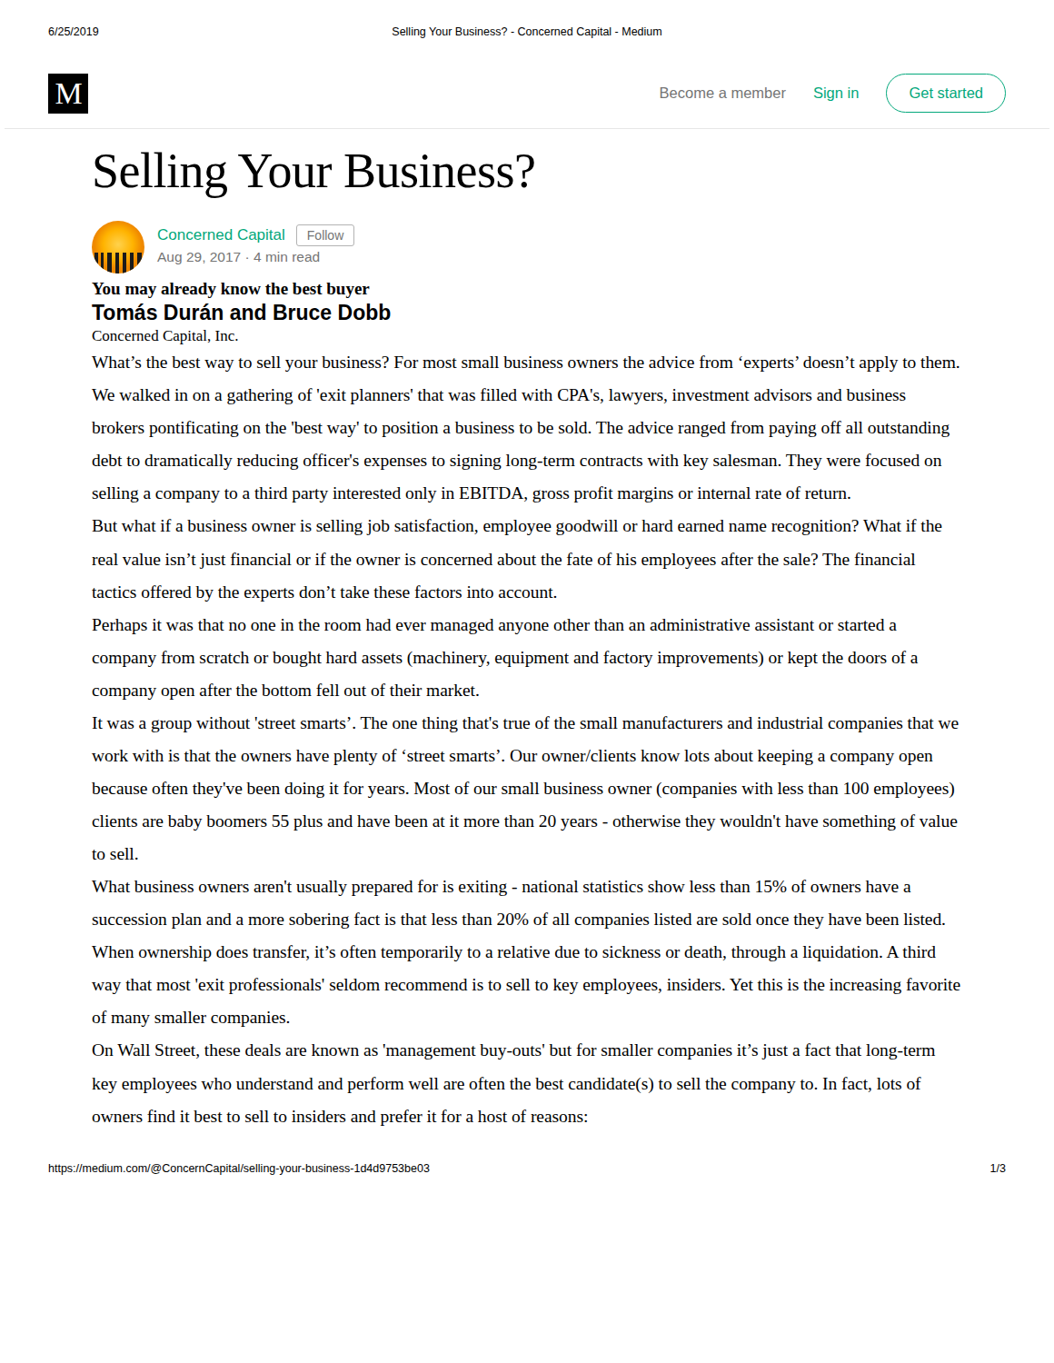6/25/2019
Selling Your Business? - Concerned Capital - Medium
M
Become a member Sign in Get started
Selling Your Business?
Concerned Capital Follow
Aug 29, 2017 · 4 min read
You may already know the best buyer
Tomás Durán and Bruce Dobb
Concerned Capital, Inc.
What’s the best way to sell your business? For most small business owners the advice from ‘experts’ doesn’t apply to them. We walked in on a gathering of 'exit planners' that was filled with CPA's, lawyers, investment advisors and business brokers pontificating on the 'best way' to position a business to be sold. The advice ranged from paying off all outstanding debt to dramatically reducing officer's expenses to signing long-term contracts with key salesman. They were focused on selling a company to a third party interested only in EBITDA, gross profit margins or internal rate of return.
But what if a business owner is selling job satisfaction, employee goodwill or hard earned name recognition? What if the real value isn’t just financial or if the owner is concerned about the fate of his employees after the sale? The financial tactics offered by the experts don’t take these factors into account.
Perhaps it was that no one in the room had ever managed anyone other than an administrative assistant or started a company from scratch or bought hard assets (machinery, equipment and factory improvements) or kept the doors of a company open after the bottom fell out of their market.
It was a group without 'street smarts’. The one thing that's true of the small manufacturers and industrial companies that we work with is that the owners have plenty of ‘street smarts’. Our owner/clients know lots about keeping a company open because often they've been doing it for years. Most of our small business owner (companies with less than 100 employees) clients are baby boomers 55 plus and have been at it more than 20 years - otherwise they wouldn't have something of value to sell.
What business owners aren't usually prepared for is exiting - national statistics show less than 15% of owners have a succession plan and a more sobering fact is that less than 20% of all companies listed are sold once they have been listed. When ownership does transfer, it’s often temporarily to a relative due to sickness or death, through a liquidation. A third way that most 'exit professionals' seldom recommend is to sell to key employees, insiders. Yet this is the increasing favorite of many smaller companies.
On Wall Street, these deals are known as 'management buy-outs' but for smaller companies it’s just a fact that long-term key employees who understand and perform well are often the best candidate(s) to sell the company to. In fact, lots of owners find it best to sell to insiders and prefer it for a host of reasons:
https://medium.com/@ConcernCapital/selling-your-business-1d4d9753be03 1/3